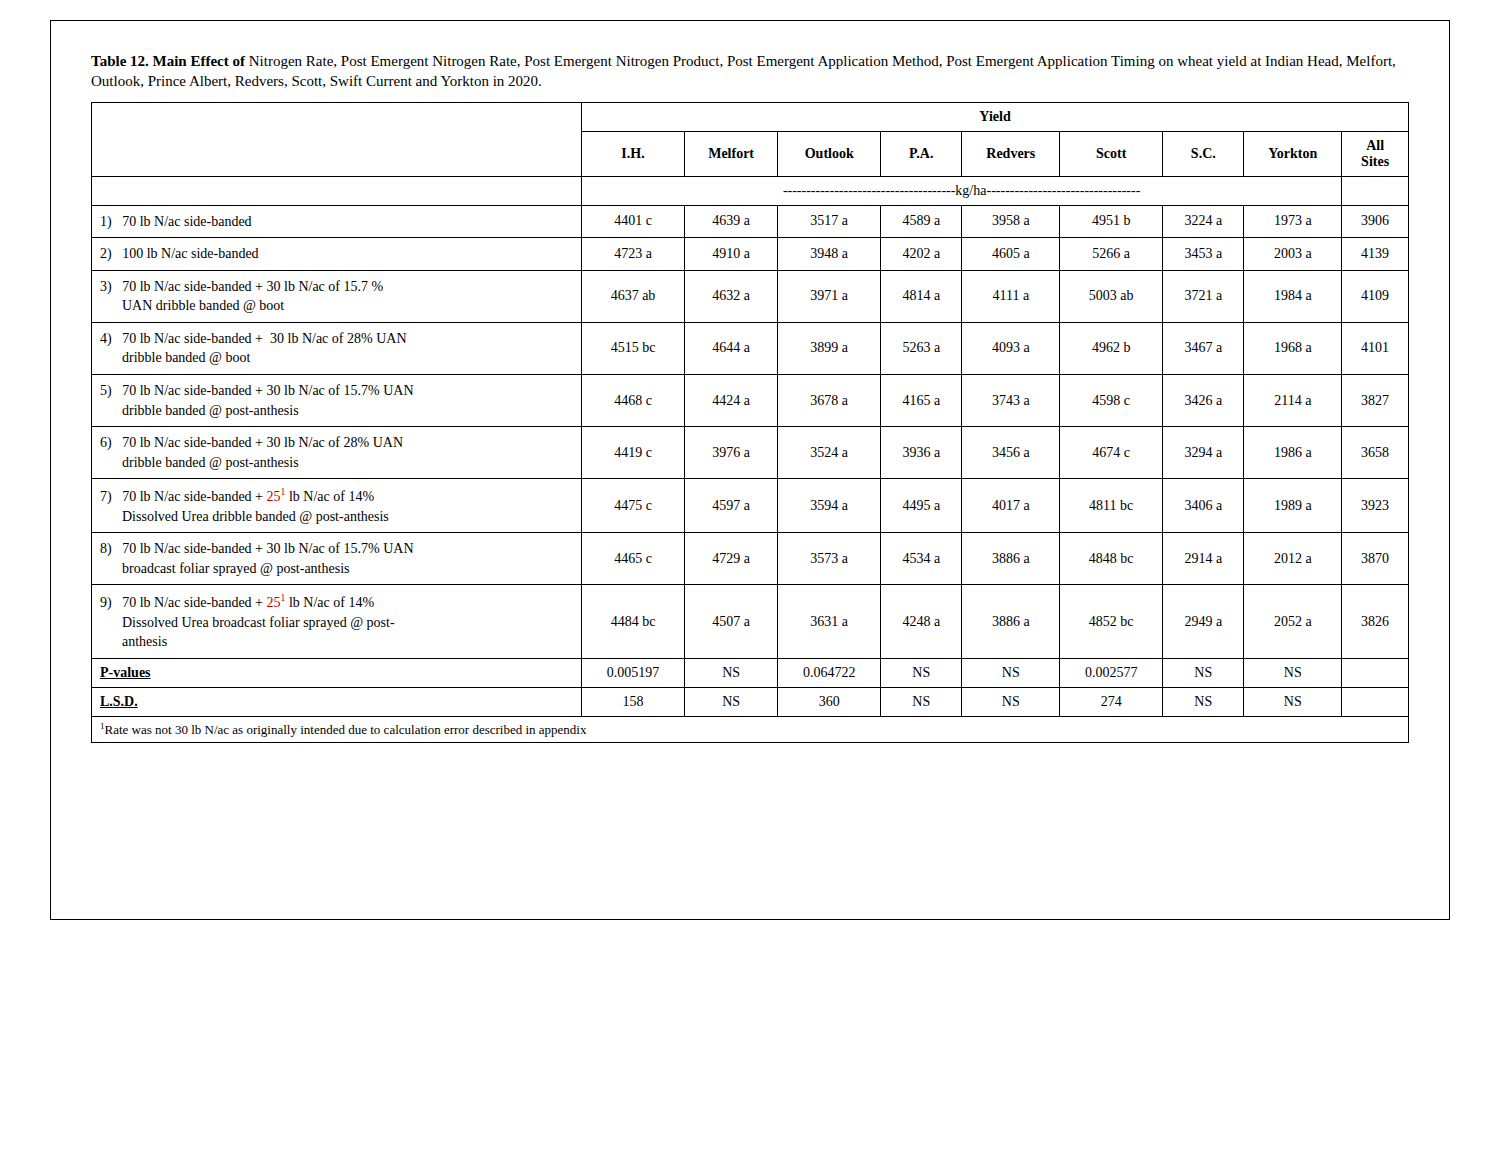Table 12. Main Effect of Nitrogen Rate, Post Emergent Nitrogen Rate, Post Emergent Nitrogen Product, Post Emergent Application Method, Post Emergent Application Timing on wheat yield at Indian Head, Melfort, Outlook, Prince Albert, Redvers, Scott, Swift Current and Yorkton in 2020.
| | Yield |
| I.H. | Melfort | Outlook | P.A. | Redvers | Scott | S.C. | Yorkton | All Sites |
| | -------------------------------------kg/ha--------------------------------- | |
| 1) 70 lb N/ac side-banded | 4401 c | 4639 a | 3517 a | 4589 a | 3958 a | 4951 b | 3224 a | 1973 a | 3906 |
| 2) 100 lb N/ac side-banded | 4723 a | 4910 a | 3948 a | 4202 a | 4605 a | 5266 a | 3453 a | 2003 a | 4139 |
| 3) 70 lb N/ac side-banded + 30 lb N/ac of 15.7 % UAN dribble banded @ boot | 4637 ab | 4632 a | 3971 a | 4814 a | 4111 a | 5003 ab | 3721 a | 1984 a | 4109 |
| 4) 70 lb N/ac side-banded + 30 lb N/ac of 28% UAN dribble banded @ boot | 4515 bc | 4644 a | 3899 a | 5263 a | 4093 a | 4962 b | 3467 a | 1968 a | 4101 |
| 5) 70 lb N/ac side-banded + 30 lb N/ac of 15.7% UAN dribble banded @ post-anthesis | 4468 c | 4424 a | 3678 a | 4165 a | 3743 a | 4598 c | 3426 a | 2114 a | 3827 |
| 6) 70 lb N/ac side-banded + 30 lb N/ac of 28% UAN dribble banded @ post-anthesis | 4419 c | 3976 a | 3524 a | 3936 a | 3456 a | 4674 c | 3294 a | 1986 a | 3658 |
| 7) 70 lb N/ac side-banded + 25 1 lb N/ac of 14% Dissolved Urea dribble banded @ post-anthesis | 4475 c | 4597 a | 3594 a | 4495 a | 4017 a | 4811 bc | 3406 a | 1989 a | 3923 |
| 8) 70 lb N/ac side-banded + 30 lb N/ac of 15.7% UAN broadcast foliar sprayed @ post-anthesis | 4465 c | 4729 a | 3573 a | 4534 a | 3886 a | 4848 bc | 2914 a | 2012 a | 3870 |
| 9) 70 lb N/ac side-banded + 25 1 lb N/ac of 14% Dissolved Urea broadcast foliar sprayed @ post- anthesis | 4484 bc | 4507 a | 3631 a | 4248 a | 3886 a | 4852 bc | 2949 a | 2052 a | 3826 |
| P-values | 0.005197 | NS | 0.064722 | NS | NS | 0.002577 | NS | NS | |
| L.S.D. | 158 | NS | 360 | NS | NS | 274 | NS | NS | |
| 1 Rate was not 30 lb N/ac as originally intended due to calculation error described in appendix |